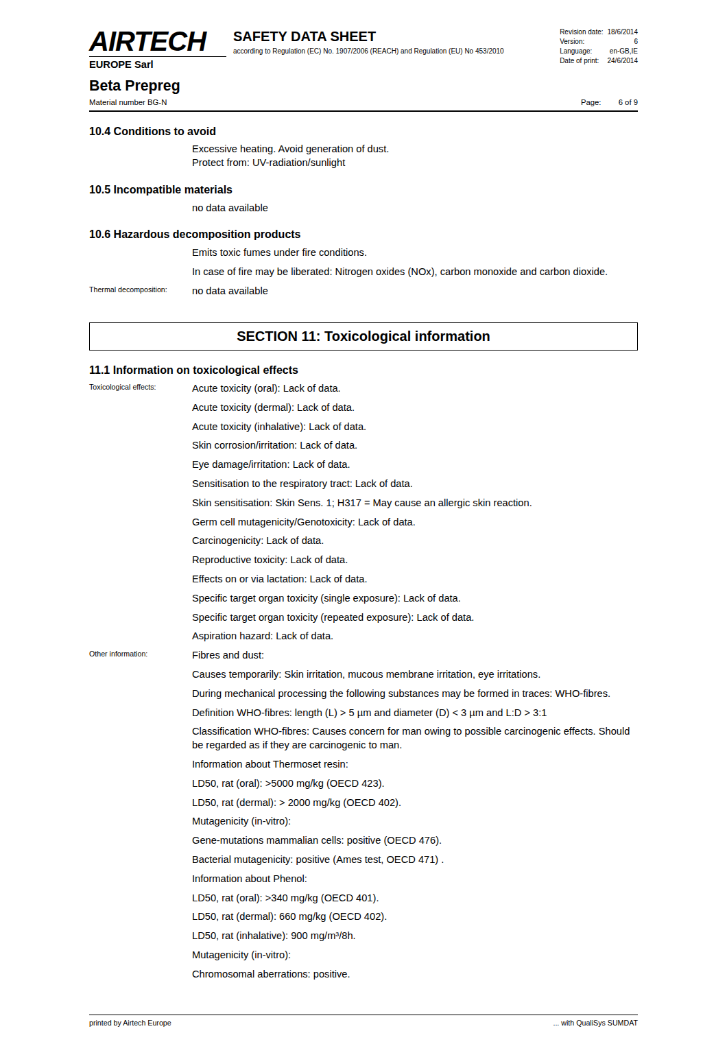AIRTECH
EUROPE Sarl
SAFETY DATA SHEET
according to Regulation (EC) No. 1907/2006 (REACH) and Regulation (EU) No 453/2010
| Revision date: | 18/6/2014 |
| Version: | 6 |
| Language: | en-GB,IE |
| Date of print: | 24/6/2014 |
Beta Prepreg
Material number BG-N
Page: 6 of 9
10.4 Conditions to avoid
Excessive heating. Avoid generation of dust.
Protect from: UV-radiation/sunlight
10.5 Incompatible materials
no data available
10.6 Hazardous decomposition products
| | Emits toxic fumes under fire conditions. In case of fire may be liberated: Nitrogen oxides (NOx), carbon monoxide and carbon dioxide. |
| Thermal decomposition: | no data available |
SECTION 11: Toxicological information
11.1 Information on toxicological effects
| Toxicological effects: | Acute toxicity (oral): Lack of data. Acute toxicity (dermal): Lack of data. Acute toxicity (inhalative): Lack of data. Skin corrosion/irritation: Lack of data. Eye damage/irritation: Lack of data. Sensitisation to the respiratory tract: Lack of data. Skin sensitisation: Skin Sens. 1; H317 = May cause an allergic skin reaction. Germ cell mutagenicity/Genotoxicity: Lack of data. Carcinogenicity: Lack of data. Reproductive toxicity: Lack of data. Effects on or via lactation: Lack of data. Specific target organ toxicity (single exposure): Lack of data. Specific target organ toxicity (repeated exposure): Lack of data. Aspiration hazard: Lack of data. |
| Other information: | Fibres and dust: Causes temporarily: Skin irritation, mucous membrane irritation, eye irritations. During mechanical processing the following substances may be formed in traces: WHO-fibres. Definition WHO-fibres: length (L) > 5 µm and diameter (D) < 3 µm and L:D > 3:1 Classification WHO-fibres: Causes concern for man owing to possible carcinogenic effects. Should be regarded as if they are carcinogenic to man. Information about Thermoset resin: LD50, rat (oral): >5000 mg/kg (OECD 423). LD50, rat (dermal): > 2000 mg/kg (OECD 402). Mutagenicity (in-vitro): Gene-mutations mammalian cells: positive (OECD 476). Bacterial mutagenicity: positive (Ames test, OECD 471) . Information about Phenol: LD50, rat (oral): >340 mg/kg (OECD 401). LD50, rat (dermal): 660 mg/kg (OECD 402). LD50, rat (inhalative): 900 mg/m³/8h. Mutagenicity (in-vitro): Chromosomal aberrations: positive. |
printed by Airtech Europe
... with QualiSys SUMDAT